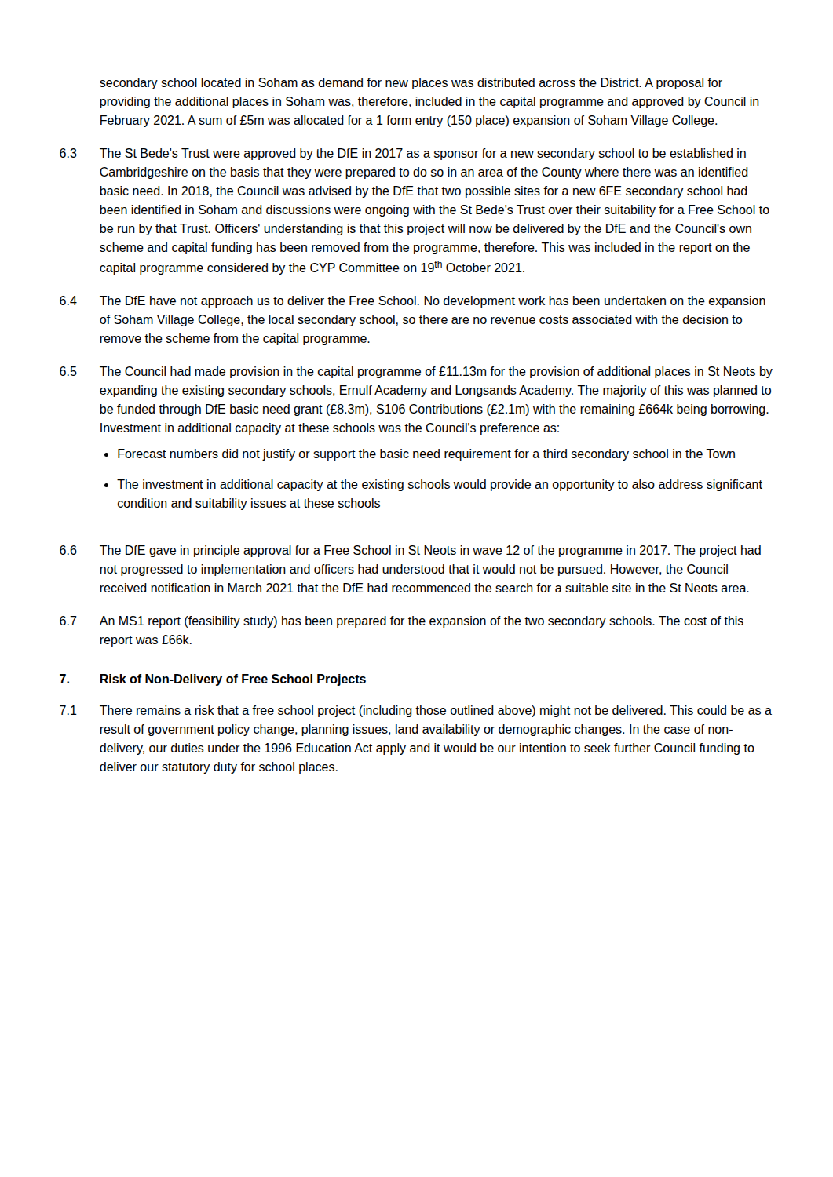secondary school located in Soham as demand for new places was distributed across the District. A proposal for providing the additional places in Soham was, therefore, included in the capital programme and approved by Council in February 2021. A sum of £5m was allocated for a 1 form entry (150 place) expansion of Soham Village College.
6.3
The St Bede's Trust were approved by the DfE in 2017 as a sponsor for a new secondary school to be established in Cambridgeshire on the basis that they were prepared to do so in an area of the County where there was an identified basic need. In 2018, the Council was advised by the DfE that two possible sites for a new 6FE secondary school had been identified in Soham and discussions were ongoing with the St Bede's Trust over their suitability for a Free School to be run by that Trust. Officers' understanding is that this project will now be delivered by the DfE and the Council's own scheme and capital funding has been removed from the programme, therefore. This was included in the report on the capital programme considered by the CYP Committee on 19th October 2021.
6.4
The DfE have not approach us to deliver the Free School. No development work has been undertaken on the expansion of Soham Village College, the local secondary school, so there are no revenue costs associated with the decision to remove the scheme from the capital programme.
6.5
The Council had made provision in the capital programme of £11.13m for the provision of additional places in St Neots by expanding the existing secondary schools, Ernulf Academy and Longsands Academy. The majority of this was planned to be funded through DfE basic need grant (£8.3m), S106 Contributions (£2.1m) with the remaining £664k being borrowing. Investment in additional capacity at these schools was the Council's preference as:
Forecast numbers did not justify or support the basic need requirement for a third secondary school in the Town
The investment in additional capacity at the existing schools would provide an opportunity to also address significant condition and suitability issues at these schools
6.6
The DfE gave in principle approval for a Free School in St Neots in wave 12 of the programme in 2017. The project had not progressed to implementation and officers had understood that it would not be pursued. However, the Council received notification in March 2021 that the DfE had recommenced the search for a suitable site in the St Neots area.
6.7
An MS1 report (feasibility study) has been prepared for the expansion of the two secondary schools. The cost of this report was £66k.
7. Risk of Non-Delivery of Free School Projects
7.1
There remains a risk that a free school project (including those outlined above) might not be delivered. This could be as a result of government policy change, planning issues, land availability or demographic changes. In the case of non-delivery, our duties under the 1996 Education Act apply and it would be our intention to seek further Council funding to deliver our statutory duty for school places.